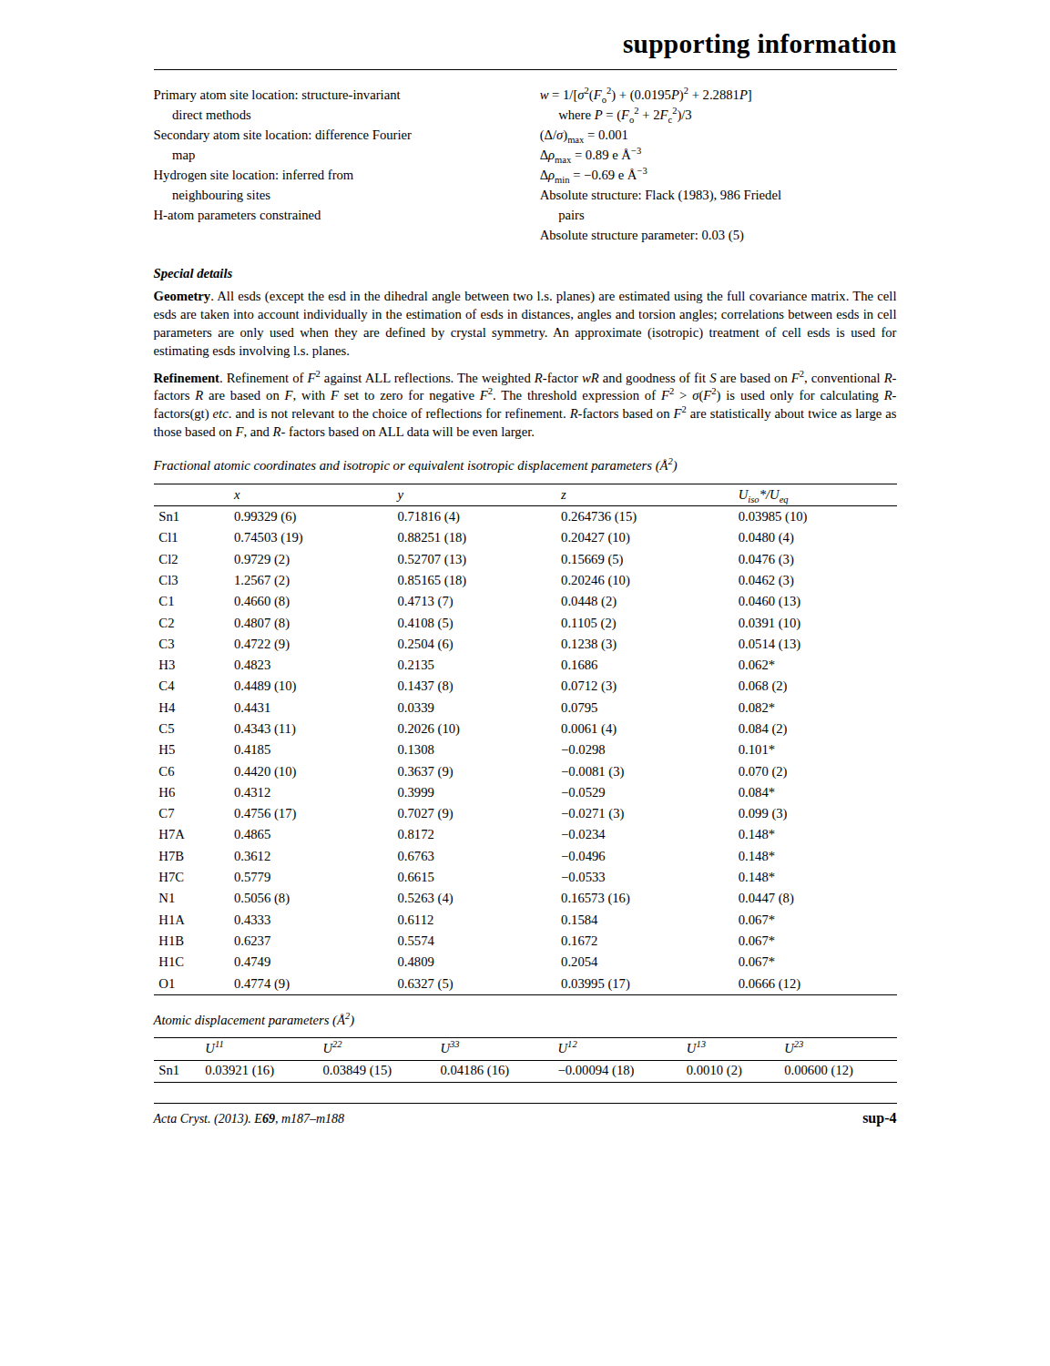supporting information
Primary atom site location: structure-invariant
direct methods
Secondary atom site location: difference Fourier
map
Hydrogen site location: inferred from
neighbouring sites
H-atom parameters constrained
w = 1/[σ2(Fo2) + (0.0195P)2 + 2.2881P]
where P = (Fo2 + 2Fc2)/3
(Δ/σ)max = 0.001
Δρmax = 0.89 e Å−3
Δρmin = −0.69 e Å−3
Absolute structure: Flack (1983), 986 Friedel
pairs
Absolute structure parameter: 0.03 (5)
Special details
Geometry. All esds (except the esd in the dihedral angle between two l.s. planes) are estimated using the full covariance matrix. The cell esds are taken into account individually in the estimation of esds in distances, angles and torsion angles; correlations between esds in cell parameters are only used when they are defined by crystal symmetry. An approximate (isotropic) treatment of cell esds is used for estimating esds involving l.s. planes.
Refinement. Refinement of F2 against ALL reflections. The weighted R-factor wR and goodness of fit S are based on F2, conventional R-factors R are based on F, with F set to zero for negative F2. The threshold expression of F2 > σ(F2) is used only for calculating R-factors(gt) etc. and is not relevant to the choice of reflections for refinement. R-factors based on F2 are statistically about twice as large as those based on F, and R- factors based on ALL data will be even larger.
Fractional atomic coordinates and isotropic or equivalent isotropic displacement parameters (Å2)
| | x | y | z | U iso */ U eq |
| --- | --- | --- | --- | --- |
| Sn1 | 0.99329 (6) | 0.71816 (4) | 0.264736 (15) | 0.03985 (10) |
| Cl1 | 0.74503 (19) | 0.88251 (18) | 0.20427 (10) | 0.0480 (4) |
| Cl2 | 0.9729 (2) | 0.52707 (13) | 0.15669 (5) | 0.0476 (3) |
| Cl3 | 1.2567 (2) | 0.85165 (18) | 0.20246 (10) | 0.0462 (3) |
| C1 | 0.4660 (8) | 0.4713 (7) | 0.0448 (2) | 0.0460 (13) |
| C2 | 0.4807 (8) | 0.4108 (5) | 0.1105 (2) | 0.0391 (10) |
| C3 | 0.4722 (9) | 0.2504 (6) | 0.1238 (3) | 0.0514 (13) |
| H3 | 0.4823 | 0.2135 | 0.1686 | 0.062* |
| C4 | 0.4489 (10) | 0.1437 (8) | 0.0712 (3) | 0.068 (2) |
| H4 | 0.4431 | 0.0339 | 0.0795 | 0.082* |
| C5 | 0.4343 (11) | 0.2026 (10) | 0.0061 (4) | 0.084 (2) |
| H5 | 0.4185 | 0.1308 | −0.0298 | 0.101* |
| C6 | 0.4420 (10) | 0.3637 (9) | −0.0081 (3) | 0.070 (2) |
| H6 | 0.4312 | 0.3999 | −0.0529 | 0.084* |
| C7 | 0.4756 (17) | 0.7027 (9) | −0.0271 (3) | 0.099 (3) |
| H7A | 0.4865 | 0.8172 | −0.0234 | 0.148* |
| H7B | 0.3612 | 0.6763 | −0.0496 | 0.148* |
| H7C | 0.5779 | 0.6615 | −0.0533 | 0.148* |
| N1 | 0.5056 (8) | 0.5263 (4) | 0.16573 (16) | 0.0447 (8) |
| H1A | 0.4333 | 0.6112 | 0.1584 | 0.067* |
| H1B | 0.6237 | 0.5574 | 0.1672 | 0.067* |
| H1C | 0.4749 | 0.4809 | 0.2054 | 0.067* |
| O1 | 0.4774 (9) | 0.6327 (5) | 0.03995 (17) | 0.0666 (12) |
Atomic displacement parameters (Å2)
| | U 11 | U 22 | U 33 | U 12 | U 13 | U 23 |
| --- | --- | --- | --- | --- | --- | --- |
| Sn1 | 0.03921 (16) | 0.03849 (15) | 0.04186 (16) | −0.00094 (18) | 0.0010 (2) | 0.00600 (12) |
Acta Cryst. (2013). E69, m187–m188
sup-4